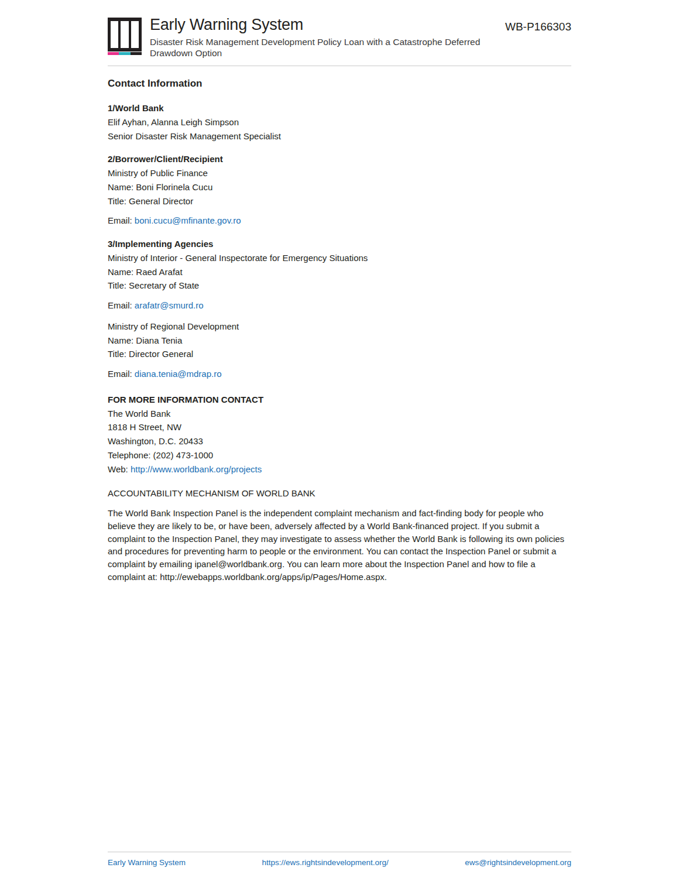Early Warning System
Disaster Risk Management Development Policy Loan with a Catastrophe Deferred Drawdown Option
WB-P166303
Contact Information
1/World Bank
Elif Ayhan, Alanna Leigh Simpson
Senior Disaster Risk Management Specialist
2/Borrower/Client/Recipient
Ministry of Public Finance
Name: Boni Florinela Cucu
Title: General Director
Email: boni.cucu@mfinante.gov.ro
3/Implementing Agencies
Ministry of Interior - General Inspectorate for Emergency Situations
Name: Raed Arafat
Title: Secretary of State
Email: arafatr@smurd.ro
Ministry of Regional Development
Name: Diana Tenia
Title: Director General
Email: diana.tenia@mdrap.ro
FOR MORE INFORMATION CONTACT
The World Bank
1818 H Street, NW
Washington, D.C. 20433
Telephone: (202) 473-1000
Web: http://www.worldbank.org/projects
ACCOUNTABILITY MECHANISM OF WORLD BANK
The World Bank Inspection Panel is the independent complaint mechanism and fact-finding body for people who believe they are likely to be, or have been, adversely affected by a World Bank-financed project. If you submit a complaint to the Inspection Panel, they may investigate to assess whether the World Bank is following its own policies and procedures for preventing harm to people or the environment. You can contact the Inspection Panel or submit a complaint by emailing ipanel@worldbank.org. You can learn more about the Inspection Panel and how to file a complaint at: http://ewebapps.worldbank.org/apps/ip/Pages/Home.aspx.
Early Warning System
https://ews.rightsindevelopment.org/
ews@rightsindevelopment.org